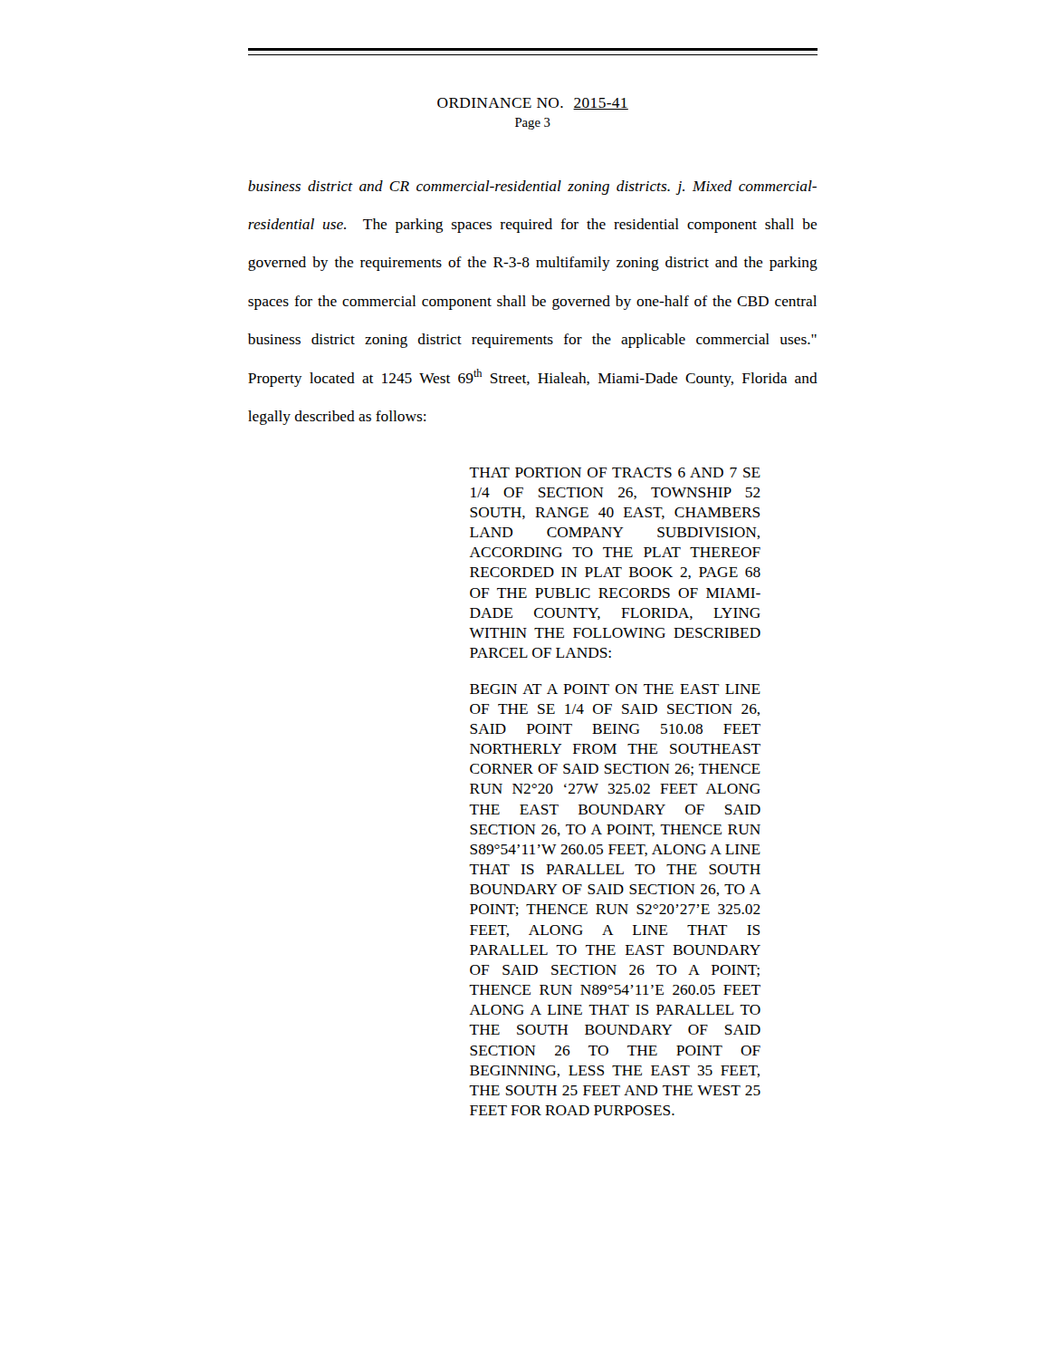ORDINANCE NO. 2015-41
Page 3
business district and CR commercial-residential zoning districts. j. Mixed commercial-residential use. The parking spaces required for the residential component shall be governed by the requirements of the R-3-8 multifamily zoning district and the parking spaces for the commercial component shall be governed by one-half of the CBD central business district zoning district requirements for the applicable commercial uses." Property located at 1245 West 69th Street, Hialeah, Miami-Dade County, Florida and legally described as follows:
THAT PORTION OF TRACTS 6 AND 7 SE 1/4 OF SECTION 26, TOWNSHIP 52 SOUTH, RANGE 40 EAST, CHAMBERS LAND COMPANY SUBDIVISION, ACCORDING TO THE PLAT THEREOF RECORDED IN PLAT BOOK 2, PAGE 68 OF THE PUBLIC RECORDS OF MIAMI-DADE COUNTY, FLORIDA, LYING WITHIN THE FOLLOWING DESCRIBED PARCEL OF LANDS:
BEGIN AT A POINT ON THE EAST LINE OF THE SE 1/4 OF SAID SECTION 26, SAID POINT BEING 510.08 FEET NORTHERLY FROM THE SOUTHEAST CORNER OF SAID SECTION 26; THENCE RUN N2°20 ‘27W 325.02 FEET ALONG THE EAST BOUNDARY OF SAID SECTION 26, TO A POINT, THENCE RUN S89°54’11’W 260.05 FEET, ALONG A LINE THAT IS PARALLEL TO THE SOUTH BOUNDARY OF SAID SECTION 26, TO A POINT; THENCE RUN S2°20’27’E 325.02 FEET, ALONG A LINE THAT IS PARALLEL TO THE EAST BOUNDARY OF SAID SECTION 26 TO A POINT; THENCE RUN N89°54’11’E 260.05 FEET ALONG A LINE THAT IS PARALLEL TO THE SOUTH BOUNDARY OF SAID SECTION 26 TO THE POINT OF BEGINNING, LESS THE EAST 35 FEET, THE SOUTH 25 FEET AND THE WEST 25 FEET FOR ROAD PURPOSES.